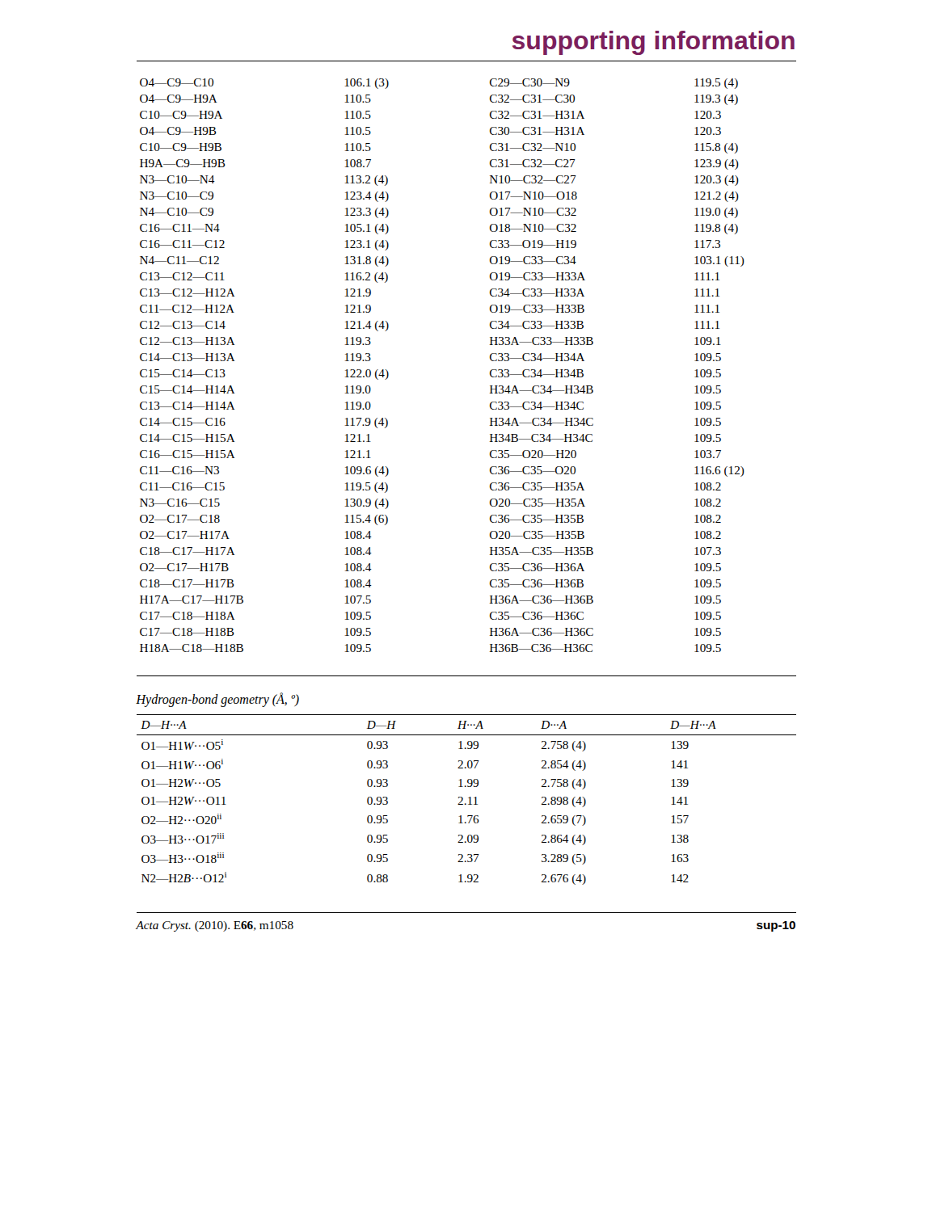supporting information
| O4—C9—C10 | 106.1 (3) | C29—C30—N9 | 119.5 (4) |
| O4—C9—H9A | 110.5 | C32—C31—C30 | 119.3 (4) |
| C10—C9—H9A | 110.5 | C32—C31—H31A | 120.3 |
| O4—C9—H9B | 110.5 | C30—C31—H31A | 120.3 |
| C10—C9—H9B | 110.5 | C31—C32—N10 | 115.8 (4) |
| H9A—C9—H9B | 108.7 | C31—C32—C27 | 123.9 (4) |
| N3—C10—N4 | 113.2 (4) | N10—C32—C27 | 120.3 (4) |
| N3—C10—C9 | 123.4 (4) | O17—N10—O18 | 121.2 (4) |
| N4—C10—C9 | 123.3 (4) | O17—N10—C32 | 119.0 (4) |
| C16—C11—N4 | 105.1 (4) | O18—N10—C32 | 119.8 (4) |
| C16—C11—C12 | 123.1 (4) | C33—O19—H19 | 117.3 |
| N4—C11—C12 | 131.8 (4) | O19—C33—C34 | 103.1 (11) |
| C13—C12—C11 | 116.2 (4) | O19—C33—H33A | 111.1 |
| C13—C12—H12A | 121.9 | C34—C33—H33A | 111.1 |
| C11—C12—H12A | 121.9 | O19—C33—H33B | 111.1 |
| C12—C13—C14 | 121.4 (4) | C34—C33—H33B | 111.1 |
| C12—C13—H13A | 119.3 | H33A—C33—H33B | 109.1 |
| C14—C13—H13A | 119.3 | C33—C34—H34A | 109.5 |
| C15—C14—C13 | 122.0 (4) | C33—C34—H34B | 109.5 |
| C15—C14—H14A | 119.0 | H34A—C34—H34B | 109.5 |
| C13—C14—H14A | 119.0 | C33—C34—H34C | 109.5 |
| C14—C15—C16 | 117.9 (4) | H34A—C34—H34C | 109.5 |
| C14—C15—H15A | 121.1 | H34B—C34—H34C | 109.5 |
| C16—C15—H15A | 121.1 | C35—O20—H20 | 103.7 |
| C11—C16—N3 | 109.6 (4) | C36—C35—O20 | 116.6 (12) |
| C11—C16—C15 | 119.5 (4) | C36—C35—H35A | 108.2 |
| N3—C16—C15 | 130.9 (4) | O20—C35—H35A | 108.2 |
| O2—C17—C18 | 115.4 (6) | C36—C35—H35B | 108.2 |
| O2—C17—H17A | 108.4 | O20—C35—H35B | 108.2 |
| C18—C17—H17A | 108.4 | H35A—C35—H35B | 107.3 |
| O2—C17—H17B | 108.4 | C35—C36—H36A | 109.5 |
| C18—C17—H17B | 108.4 | C35—C36—H36B | 109.5 |
| H17A—C17—H17B | 107.5 | H36A—C36—H36B | 109.5 |
| C17—C18—H18A | 109.5 | C35—C36—H36C | 109.5 |
| C17—C18—H18B | 109.5 | H36A—C36—H36C | 109.5 |
| H18A—C18—H18B | 109.5 | H36B—C36—H36C | 109.5 |
Hydrogen-bond geometry (Å, º)
| D —H··· A | D —H | H··· A | D ··· A | D —H··· A |
| --- | --- | --- | --- | --- |
| O1—H1 W ···O5 i | 0.93 | 1.99 | 2.758 (4) | 139 |
| O1—H1 W ···O6 i | 0.93 | 2.07 | 2.854 (4) | 141 |
| O1—H2 W ···O5 | 0.93 | 1.99 | 2.758 (4) | 139 |
| O1—H2 W ···O11 | 0.93 | 2.11 | 2.898 (4) | 141 |
| O2—H2···O20 ii | 0.95 | 1.76 | 2.659 (7) | 157 |
| O3—H3···O17 iii | 0.95 | 2.09 | 2.864 (4) | 138 |
| O3—H3···O18 iii | 0.95 | 2.37 | 3.289 (5) | 163 |
| N2—H2 B ···O12 i | 0.88 | 1.92 | 2.676 (4) | 142 |
Acta Cryst. (2010). E66, m1058
sup-10